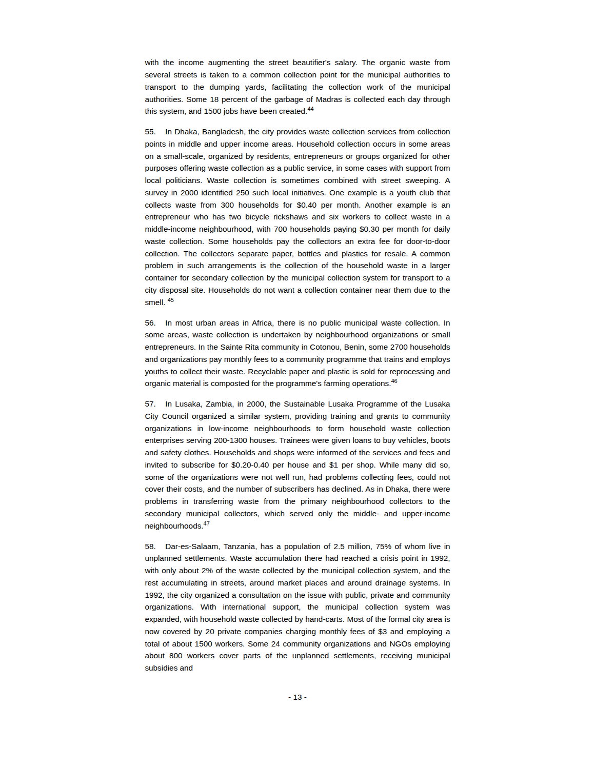with the income augmenting the street beautifier's salary. The organic waste from several streets is taken to a common collection point for the municipal authorities to transport to the dumping yards, facilitating the collection work of the municipal authorities. Some 18 percent of the garbage of Madras is collected each day through this system, and 1500 jobs have been created.44
55. In Dhaka, Bangladesh, the city provides waste collection services from collection points in middle and upper income areas. Household collection occurs in some areas on a small-scale, organized by residents, entrepreneurs or groups organized for other purposes offering waste collection as a public service, in some cases with support from local politicians. Waste collection is sometimes combined with street sweeping. A survey in 2000 identified 250 such local initiatives. One example is a youth club that collects waste from 300 households for $0.40 per month. Another example is an entrepreneur who has two bicycle rickshaws and six workers to collect waste in a middle-income neighbourhood, with 700 households paying $0.30 per month for daily waste collection. Some households pay the collectors an extra fee for door-to-door collection. The collectors separate paper, bottles and plastics for resale. A common problem in such arrangements is the collection of the household waste in a larger container for secondary collection by the municipal collection system for transport to a city disposal site. Households do not want a collection container near them due to the smell. 45
56. In most urban areas in Africa, there is no public municipal waste collection. In some areas, waste collection is undertaken by neighbourhood organizations or small entrepreneurs. In the Sainte Rita community in Cotonou, Benin, some 2700 households and organizations pay monthly fees to a community programme that trains and employs youths to collect their waste. Recyclable paper and plastic is sold for reprocessing and organic material is composted for the programme's farming operations.46
57. In Lusaka, Zambia, in 2000, the Sustainable Lusaka Programme of the Lusaka City Council organized a similar system, providing training and grants to community organizations in low-income neighbourhoods to form household waste collection enterprises serving 200-1300 houses. Trainees were given loans to buy vehicles, boots and safety clothes. Households and shops were informed of the services and fees and invited to subscribe for $0.20-0.40 per house and $1 per shop. While many did so, some of the organizations were not well run, had problems collecting fees, could not cover their costs, and the number of subscribers has declined. As in Dhaka, there were problems in transferring waste from the primary neighbourhood collectors to the secondary municipal collectors, which served only the middle- and upper-income neighbourhoods.47
58. Dar-es-Salaam, Tanzania, has a population of 2.5 million, 75% of whom live in unplanned settlements. Waste accumulation there had reached a crisis point in 1992, with only about 2% of the waste collected by the municipal collection system, and the rest accumulating in streets, around market places and around drainage systems. In 1992, the city organized a consultation on the issue with public, private and community organizations. With international support, the municipal collection system was expanded, with household waste collected by hand-carts. Most of the formal city area is now covered by 20 private companies charging monthly fees of $3 and employing a total of about 1500 workers. Some 24 community organizations and NGOs employing about 800 workers cover parts of the unplanned settlements, receiving municipal subsidies and
- 13 -